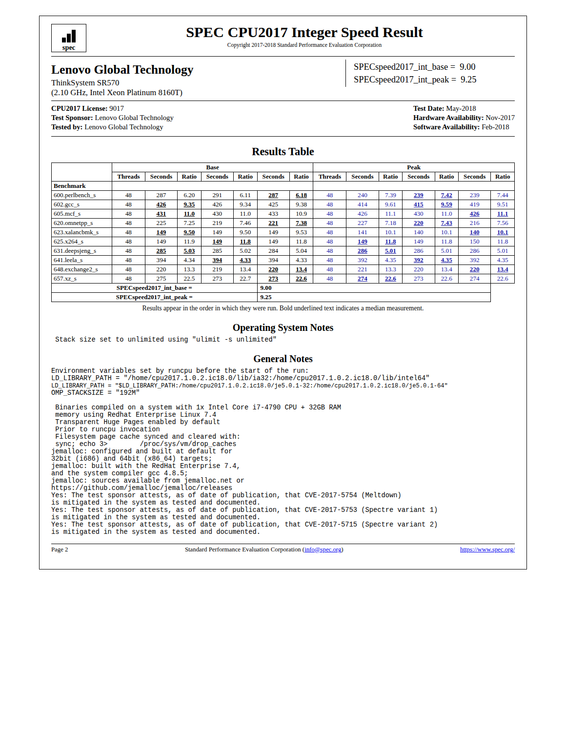spec
SPEC CPU2017 Integer Speed Result
Copyright 2017-2018 Standard Performance Evaluation Corporation
Lenovo Global Technology
ThinkSystem SR570
(2.10 GHz, Intel Xeon Platinum 8160T)
SPECspeed2017_int_base = 9.00
SPECspeed2017_int_peak = 9.25
CPU2017 License: 9017
Test Sponsor: Lenovo Global Technology
Tested by: Lenovo Global Technology
Test Date: May-2018
Hardware Availability: Nov-2017
Software Availability: Feb-2018
Results Table
| | Base | Peak |
| --- | --- | --- |
| Threads | Seconds | Ratio | Seconds | Ratio | Seconds | Ratio | Threads | Seconds | Ratio | Seconds | Ratio | Seconds | Ratio |
| Benchmark | | |
| 600.perlbench_s | 48 | 287 | 6.20 | 291 | 6.11 | 287 | 6.18 | 48 | 240 | 7.39 | 239 | 7.42 | 239 | 7.44 |
| 602.gcc_s | 48 | 426 | 9.35 | 426 | 9.34 | 425 | 9.38 | 48 | 414 | 9.61 | 415 | 9.59 | 419 | 9.51 |
| 605.mcf_s | 48 | 431 | 11.0 | 430 | 11.0 | 433 | 10.9 | 48 | 426 | 11.1 | 430 | 11.0 | 426 | 11.1 |
| 620.omnetpp_s | 48 | 225 | 7.25 | 219 | 7.46 | 221 | 7.38 | 48 | 227 | 7.18 | 220 | 7.43 | 216 | 7.56 |
| 623.xalancbmk_s | 48 | 149 | 9.50 | 149 | 9.50 | 149 | 9.53 | 48 | 141 | 10.1 | 140 | 10.1 | 140 | 10.1 |
| 625.x264_s | 48 | 149 | 11.9 | 149 | 11.8 | 149 | 11.8 | 48 | 149 | 11.8 | 149 | 11.8 | 150 | 11.8 |
| 631.deepsjeng_s | 48 | 285 | 5.03 | 285 | 5.02 | 284 | 5.04 | 48 | 286 | 5.01 | 286 | 5.01 | 286 | 5.01 |
| 641.leela_s | 48 | 394 | 4.34 | 394 | 4.33 | 394 | 4.33 | 48 | 392 | 4.35 | 392 | 4.35 | 392 | 4.35 |
| 648.exchange2_s | 48 | 220 | 13.3 | 219 | 13.4 | 220 | 13.4 | 48 | 221 | 13.3 | 220 | 13.4 | 220 | 13.4 |
| 657.xz_s | 48 | 275 | 22.5 | 273 | 22.7 | 273 | 22.6 | 48 | 274 | 22.6 | 273 | 22.6 | 274 | 22.6 |
| SPECspeed2017_int_base = | 9.00 |
| SPECspeed2017_int_peak = | 9.25 |
Results appear in the order in which they were run. Bold underlined text indicates a median measurement.
Operating System Notes
 Stack size set to unlimited using "ulimit -s unlimited"
General Notes
Environment variables set by runcpu before the start of the run:
LD_LIBRARY_PATH = "/home/cpu2017.1.0.2.ic18.0/lib/ia32:/home/cpu2017.1.0.2.ic18.0/lib/intel64"
LD_LIBRARY_PATH = "$LD_LIBRARY_PATH:/home/cpu2017.1.0.2.ic18.0/je5.0.1-32:/home/cpu2017.1.0.2.ic18.0/je5.0.1-64"
OMP_STACKSIZE = "192M"

 Binaries compiled on a system with 1x Intel Core i7-4790 CPU + 32GB RAM
 memory using Redhat Enterprise Linux 7.4
 Transparent Huge Pages enabled by default
 Prior to runcpu invocation
 Filesystem page cache synced and cleared with:
 sync; echo 3>        /proc/sys/vm/drop_caches
jemalloc: configured and built at default for
32bit (i686) and 64bit (x86_64) targets;
jemalloc: built with the RedHat Enterprise 7.4,
and the system compiler gcc 4.8.5;
jemalloc: sources available from jemalloc.net or
https://github.com/jemalloc/jemalloc/releases
Yes: The test sponsor attests, as of date of publication, that CVE-2017-5754 (Meltdown)
is mitigated in the system as tested and documented.
Yes: The test sponsor attests, as of date of publication, that CVE-2017-5753 (Spectre variant 1)
is mitigated in the system as tested and documented.
Yes: The test sponsor attests, as of date of publication, that CVE-2017-5715 (Spectre variant 2)
is mitigated in the system as tested and documented.
Page 2
Standard Performance Evaluation Corporation (info@spec.org)
https://www.spec.org/